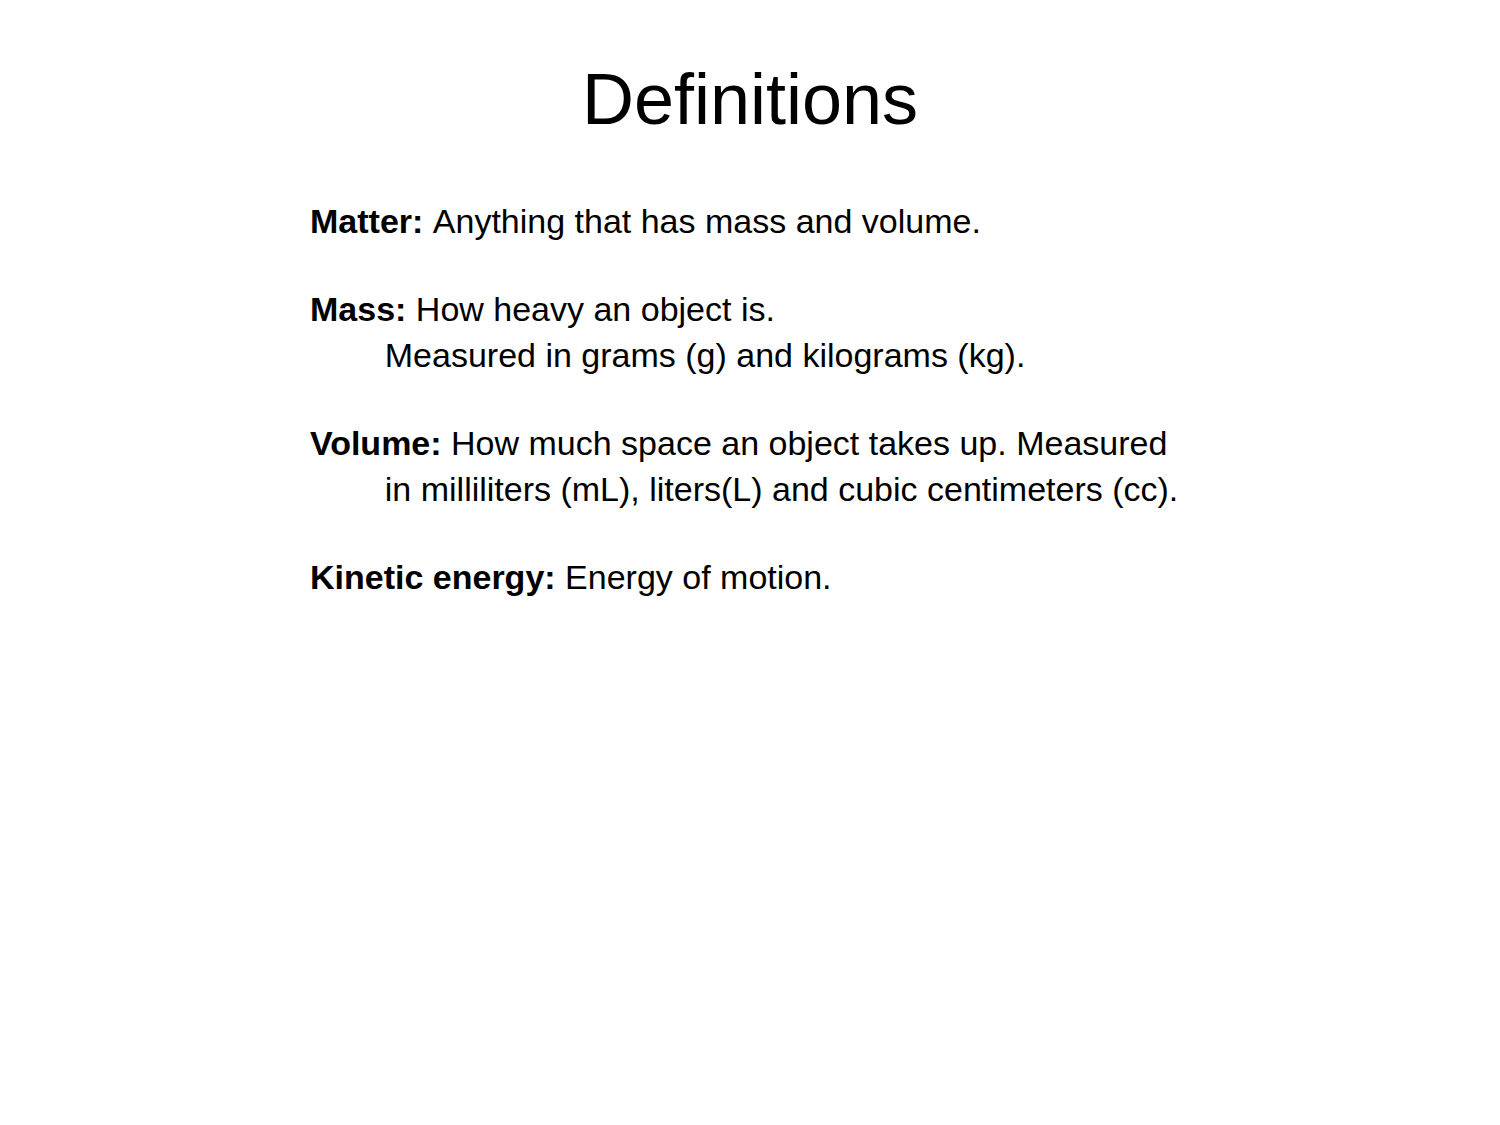Definitions
Matter:
Anything that has mass and volume.
Mass:
How heavy an object is.
Measured in grams (g) and kilograms (kg).
Volume:
How much space an object takes up. Measured in milliliters (mL), liters(L) and cubic centimeters (cc).
Kinetic energy:
Energy of motion.